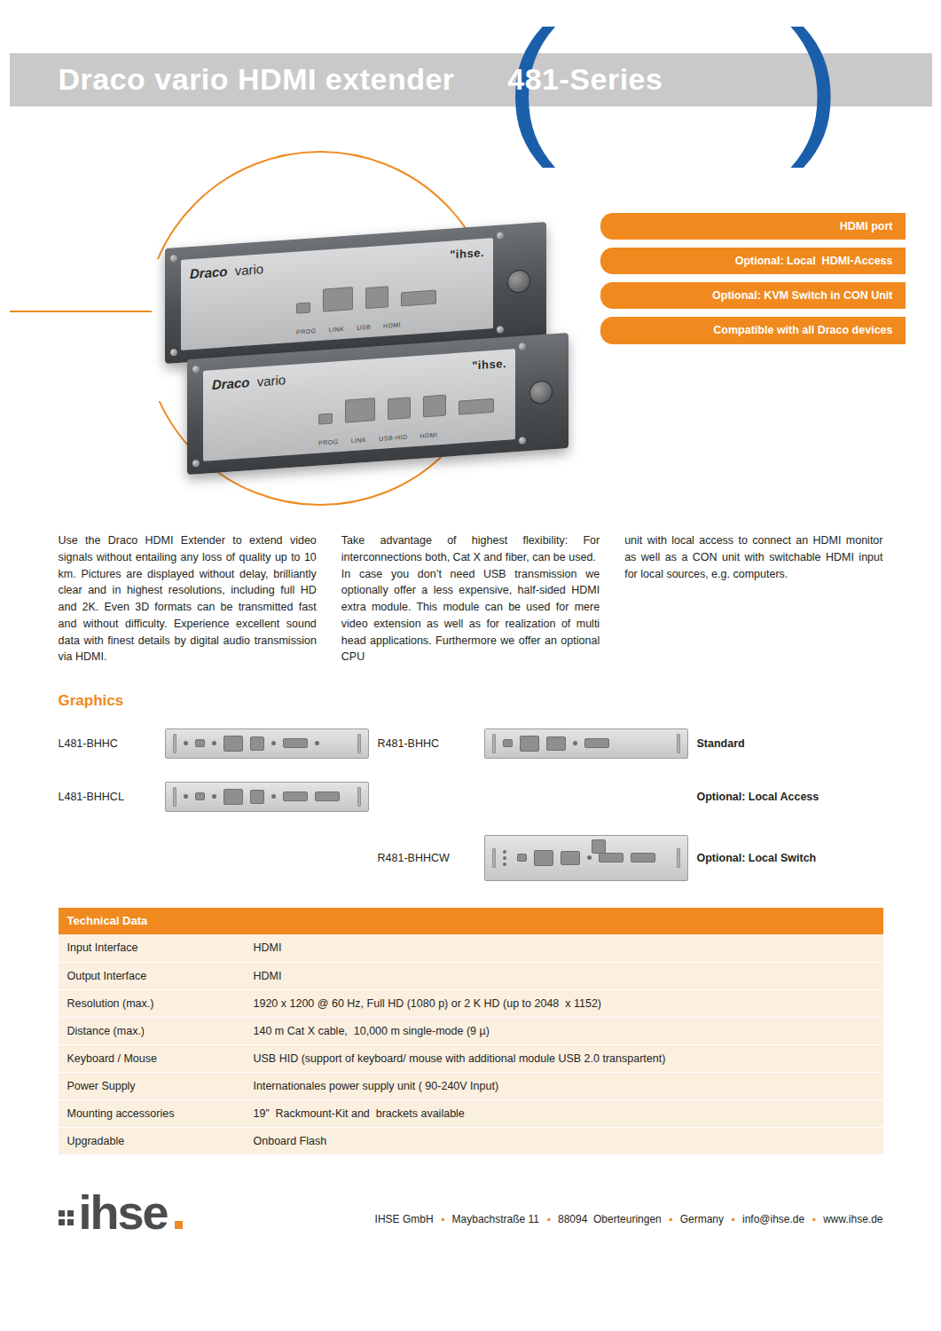( )
Draco vario HDMI extender 481-Series
HDMI port
Optional: Local HDMI-Access
Optional: KVM Switch in CON Unit
Compatible with all Draco devices
Draco vario "ihse.
PROG LINK USB HDMI
Draco vario "ihse.
PROG LINK USB-HID HDMI
Use the Draco HDMI Extender to extend video signals without entailing any loss of quality up to 10 km. Pictures are displayed without delay, brilliantly clear and in highest resolutions, including full HD and 2K. Even 3D formats can be transmitted fast and without difficulty. Experience excellent sound data with finest details by digital audio transmission via HDMI.
Take advantage of highest flexibility: For interconnections both, Cat X and fiber, can be used.
In case you don’t need USB transmission we optionally offer a less expensive, half-sided HDMI extra module. This module can be used for mere video extension as well as for realization of multi head applications. Furthermore we offer an optional CPU
unit with local access to connect an HDMI monitor as well as a CON unit with switchable HDMI input for local sources, e.g. computers.
Graphics
L481-BHHC
R481-BHHC
Standard
L481-BHHCL
Optional: Local Access
R481-BHHCW
Optional: Local Switch
Technical Data
| Input Interface | HDMI |
| Output Interface | HDMI |
| Resolution (max.) | 1920 x 1200 @ 60 Hz, Full HD (1080 p) or 2 K HD (up to 2048 x 1152) |
| Distance (max.) | 140 m Cat X cable, 10,000 m single-mode (9 µ) |
| Keyboard / Mouse | USB HID (support of keyboard/ mouse with additional module USB 2.0 transpartent) |
| Power Supply | Internationales power supply unit ( 90-240V Input) |
| Mounting accessories | 19” Rackmount-Kit and brackets available |
| Upgradable | Onboard Flash |
ihse
IHSE GmbH ▪ Maybachstraße 11 ▪ 88094 Oberteuringen ▪ Germany ▪ info@ihse.de ▪ www.ihse.de